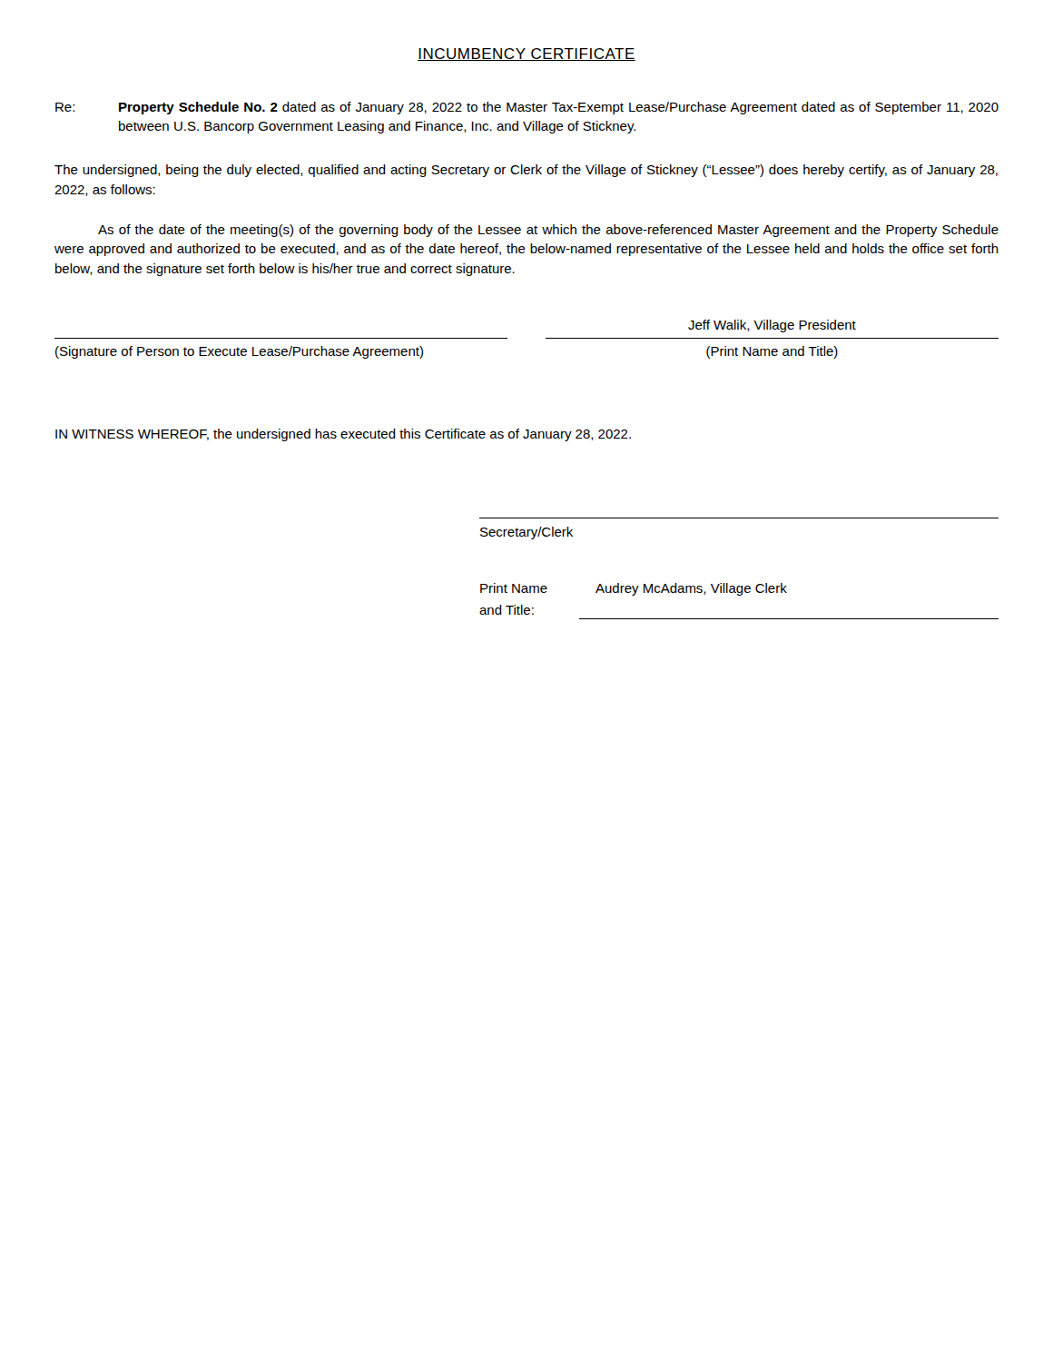INCUMBENCY CERTIFICATE
Re:
Property Schedule No. 2 dated as of January 28, 2022 to the Master Tax-Exempt Lease/Purchase Agreement dated as of September 11, 2020 between U.S. Bancorp Government Leasing and Finance, Inc. and Village of Stickney.
The undersigned, being the duly elected, qualified and acting Secretary or Clerk of the Village of Stickney (“Lessee”) does hereby certify, as of January 28, 2022, as follows:
As of the date of the meeting(s) of the governing body of the Lessee at which the above-referenced Master Agreement and the Property Schedule were approved and authorized to be executed, and as of the date hereof, the below-named representative of the Lessee held and holds the office set forth below, and the signature set forth below is his/her true and correct signature.
(Signature of Person to Execute Lease/Purchase Agreement)
Jeff Walik, Village President
(Print Name and Title)
IN WITNESS WHEREOF, the undersigned has executed this Certificate as of January 28, 2022.
Secretary/Clerk
Print Name
and Title:
Audrey McAdams, Village Clerk